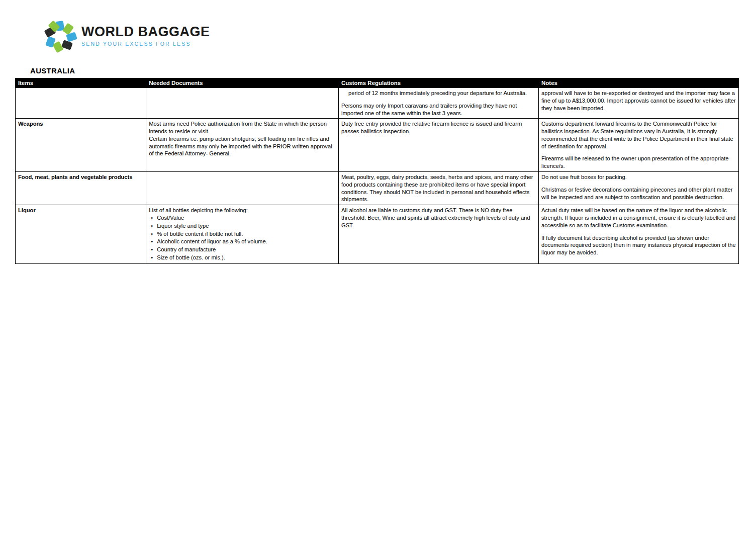WORLD BAGGAGE
SEND YOUR EXCESS FOR LESS
AUSTRALIA
| Items | Needed Documents | Customs Regulations | Notes |
| --- | --- | --- | --- |
| | | period of 12 months immediately preceding your departure for Australia. Persons may only Import caravans and trailers providing they have not imported one of the same within the last 3 years. | approval will have to be re-exported or destroyed and the importer may face a fine of up to A$13,000.00. Import approvals cannot be issued for vehicles after they have been imported. |
| Weapons | Most arms need Police authorization from the State in which the person intends to reside or visit. Certain firearms i.e. pump action shotguns, self loading rim fire rifles and automatic firearms may only be imported with the PRIOR written approval of the Federal Attorney- General. | Duty free entry provided the relative firearm licence is issued and firearm passes ballistics inspection. | Customs department forward firearms to the Commonwealth Police for ballistics inspection. As State regulations vary in Australia, It is strongly recommended that the client write to the Police Department in their final state of destination for approval. Firearms will be released to the owner upon presentation of the appropriate licence/s. |
| Food, meat, plants and vegetable products | | Meat, poultry, eggs, dairy products, seeds, herbs and spices, and many other food products containing these are prohibited items or have special import conditions. They should NOT be included in personal and household effects shipments. | Do not use fruit boxes for packing. Christmas or festive decorations containing pinecones and other plant matter will be inspected and are subject to confiscation and possible destruction. |
| Liquor | List of all bottles depicting the following: Cost/Value Liquor style and type % of bottle content if bottle not full. Alcoholic content of liquor as a % of volume. Country of manufacture Size of bottle (ozs. or mls.). | All alcohol are liable to customs duty and GST. There is NO duty free threshold. Beer, Wine and spirits all attract extremely high levels of duty and GST. | Actual duty rates will be based on the nature of the liquor and the alcoholic strength. If liquor is included in a consignment, ensure it is clearly labelled and accessible so as to facilitate Customs examination. If fully document list describing alcohol is provided (as shown under documents required section) then in many instances physical inspection of the liquor may be avoided. |